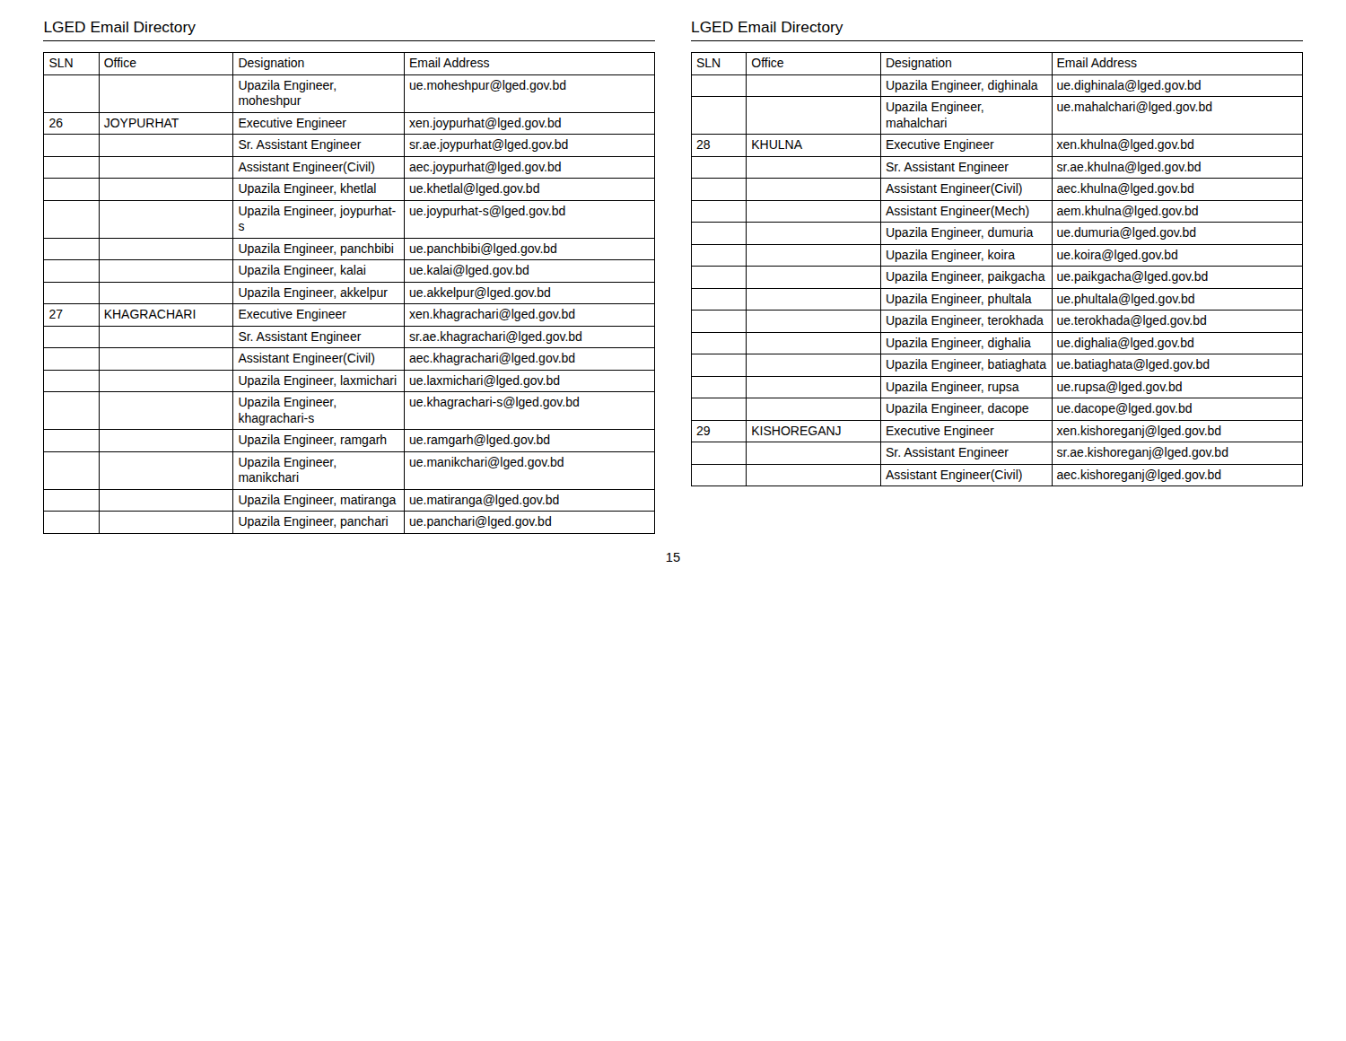LGED Email Directory
| SLN | Office | Designation | Email Address |
| --- | --- | --- | --- |
| | | Upazila Engineer, moheshpur | ue.moheshpur@lged.gov.bd |
| 26 | JOYPURHAT | Executive Engineer | xen.joypurhat@lged.gov.bd |
| | | Sr. Assistant Engineer | sr.ae.joypurhat@lged.gov.bd |
| | | Assistant Engineer(Civil) | aec.joypurhat@lged.gov.bd |
| | | Upazila Engineer, khetlal | ue.khetlal@lged.gov.bd |
| | | Upazila Engineer, joypurhat-s | ue.joypurhat-s@lged.gov.bd |
| | | Upazila Engineer, panchbibi | ue.panchbibi@lged.gov.bd |
| | | Upazila Engineer, kalai | ue.kalai@lged.gov.bd |
| | | Upazila Engineer, akkelpur | ue.akkelpur@lged.gov.bd |
| 27 | KHAGRACHARI | Executive Engineer | xen.khagrachari@lged.gov.bd |
| | | Sr. Assistant Engineer | sr.ae.khagrachari@lged.gov.bd |
| | | Assistant Engineer(Civil) | aec.khagrachari@lged.gov.bd |
| | | Upazila Engineer, laxmichari | ue.laxmichari@lged.gov.bd |
| | | Upazila Engineer, khagrachari-s | ue.khagrachari-s@lged.gov.bd |
| | | Upazila Engineer, ramgarh | ue.ramgarh@lged.gov.bd |
| | | Upazila Engineer, manikchari | ue.manikchari@lged.gov.bd |
| | | Upazila Engineer, matiranga | ue.matiranga@lged.gov.bd |
| | | Upazila Engineer, panchari | ue.panchari@lged.gov.bd |
LGED Email Directory
| SLN | Office | Designation | Email Address |
| --- | --- | --- | --- |
| | | Upazila Engineer, dighinala | ue.dighinala@lged.gov.bd |
| | | Upazila Engineer, mahalchari | ue.mahalchari@lged.gov.bd |
| 28 | KHULNA | Executive Engineer | xen.khulna@lged.gov.bd |
| | | Sr. Assistant Engineer | sr.ae.khulna@lged.gov.bd |
| | | Assistant Engineer(Civil) | aec.khulna@lged.gov.bd |
| | | Assistant Engineer(Mech) | aem.khulna@lged.gov.bd |
| | | Upazila Engineer, dumuria | ue.dumuria@lged.gov.bd |
| | | Upazila Engineer, koira | ue.koira@lged.gov.bd |
| | | Upazila Engineer, paikgacha | ue.paikgacha@lged.gov.bd |
| | | Upazila Engineer, phultala | ue.phultala@lged.gov.bd |
| | | Upazila Engineer, terokhada | ue.terokhada@lged.gov.bd |
| | | Upazila Engineer, dighalia | ue.dighalia@lged.gov.bd |
| | | Upazila Engineer, batiaghata | ue.batiaghata@lged.gov.bd |
| | | Upazila Engineer, rupsa | ue.rupsa@lged.gov.bd |
| | | Upazila Engineer, dacope | ue.dacope@lged.gov.bd |
| 29 | KISHOREGANJ | Executive Engineer | xen.kishoreganj@lged.gov.bd |
| | | Sr. Assistant Engineer | sr.ae.kishoreganj@lged.gov.bd |
| | | Assistant Engineer(Civil) | aec.kishoreganj@lged.gov.bd |
15